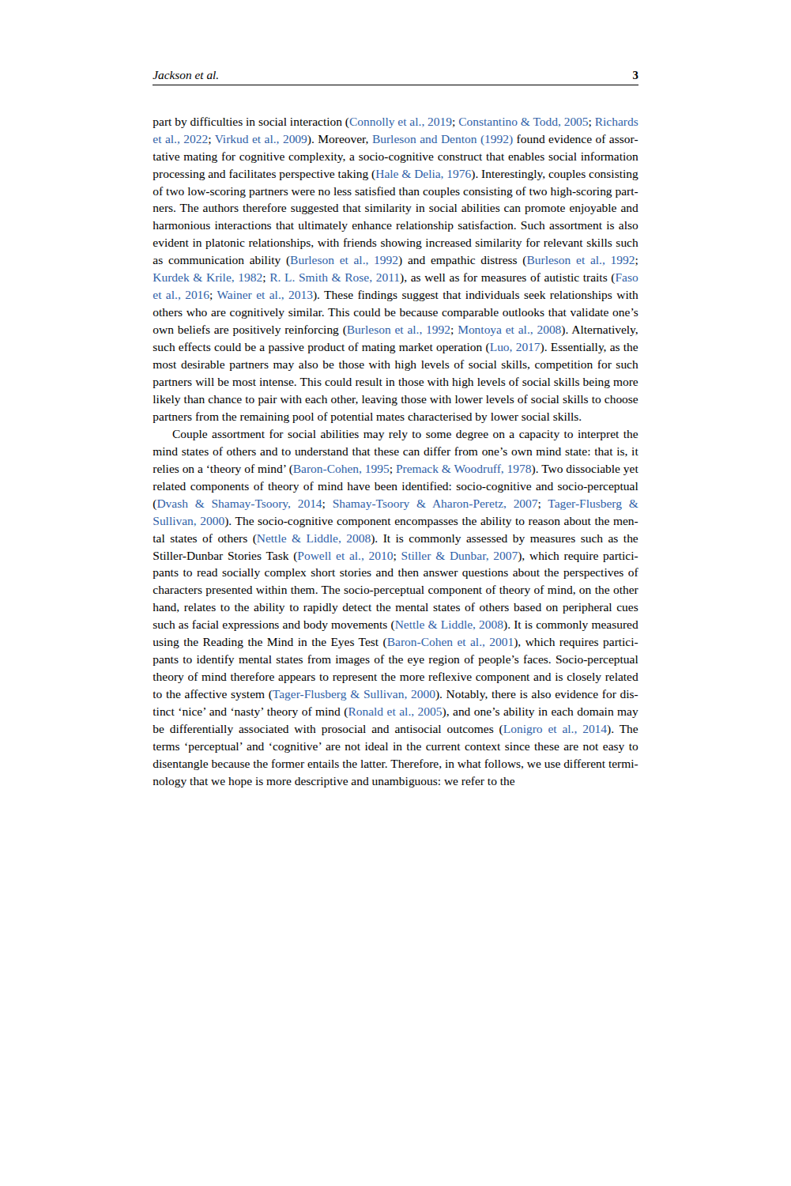Jackson et al. 3
part by difficulties in social interaction (Connolly et al., 2019; Constantino & Todd, 2005; Richards et al., 2022; Virkud et al., 2009). Moreover, Burleson and Denton (1992) found evidence of assortative mating for cognitive complexity, a socio-cognitive construct that enables social information processing and facilitates perspective taking (Hale & Delia, 1976). Interestingly, couples consisting of two low-scoring partners were no less satisfied than couples consisting of two high-scoring partners. The authors therefore suggested that similarity in social abilities can promote enjoyable and harmonious interactions that ultimately enhance relationship satisfaction. Such assortment is also evident in platonic relationships, with friends showing increased similarity for relevant skills such as communication ability (Burleson et al., 1992) and empathic distress (Burleson et al., 1992; Kurdek & Krile, 1982; R. L. Smith & Rose, 2011), as well as for measures of autistic traits (Faso et al., 2016; Wainer et al., 2013). These findings suggest that individuals seek relationships with others who are cognitively similar. This could be because comparable outlooks that validate one’s own beliefs are positively reinforcing (Burleson et al., 1992; Montoya et al., 2008). Alternatively, such effects could be a passive product of mating market operation (Luo, 2017). Essentially, as the most desirable partners may also be those with high levels of social skills, competition for such partners will be most intense. This could result in those with high levels of social skills being more likely than chance to pair with each other, leaving those with lower levels of social skills to choose partners from the remaining pool of potential mates characterised by lower social skills.
Couple assortment for social abilities may rely to some degree on a capacity to interpret the mind states of others and to understand that these can differ from one’s own mind state: that is, it relies on a ‘theory of mind’ (Baron-Cohen, 1995; Premack & Woodruff, 1978). Two dissociable yet related components of theory of mind have been identified: socio-cognitive and socio-perceptual (Dvash & Shamay-Tsoory, 2014; Shamay-Tsoory & Aharon-Peretz, 2007; Tager-Flusberg & Sullivan, 2000). The socio-cognitive component encompasses the ability to reason about the mental states of others (Nettle & Liddle, 2008). It is commonly assessed by measures such as the Stiller-Dunbar Stories Task (Powell et al., 2010; Stiller & Dunbar, 2007), which require participants to read socially complex short stories and then answer questions about the perspectives of characters presented within them. The socio-perceptual component of theory of mind, on the other hand, relates to the ability to rapidly detect the mental states of others based on peripheral cues such as facial expressions and body movements (Nettle & Liddle, 2008). It is commonly measured using the Reading the Mind in the Eyes Test (Baron-Cohen et al., 2001), which requires participants to identify mental states from images of the eye region of people’s faces. Socio-perceptual theory of mind therefore appears to represent the more reflexive component and is closely related to the affective system (Tager-Flusberg & Sullivan, 2000). Notably, there is also evidence for distinct ‘nice’ and ‘nasty’ theory of mind (Ronald et al., 2005), and one’s ability in each domain may be differentially associated with prosocial and antisocial outcomes (Lonigro et al., 2014). The terms ‘perceptual’ and ‘cognitive’ are not ideal in the current context since these are not easy to disentangle because the former entails the latter. Therefore, in what follows, we use different terminology that we hope is more descriptive and unambiguous: we refer to the